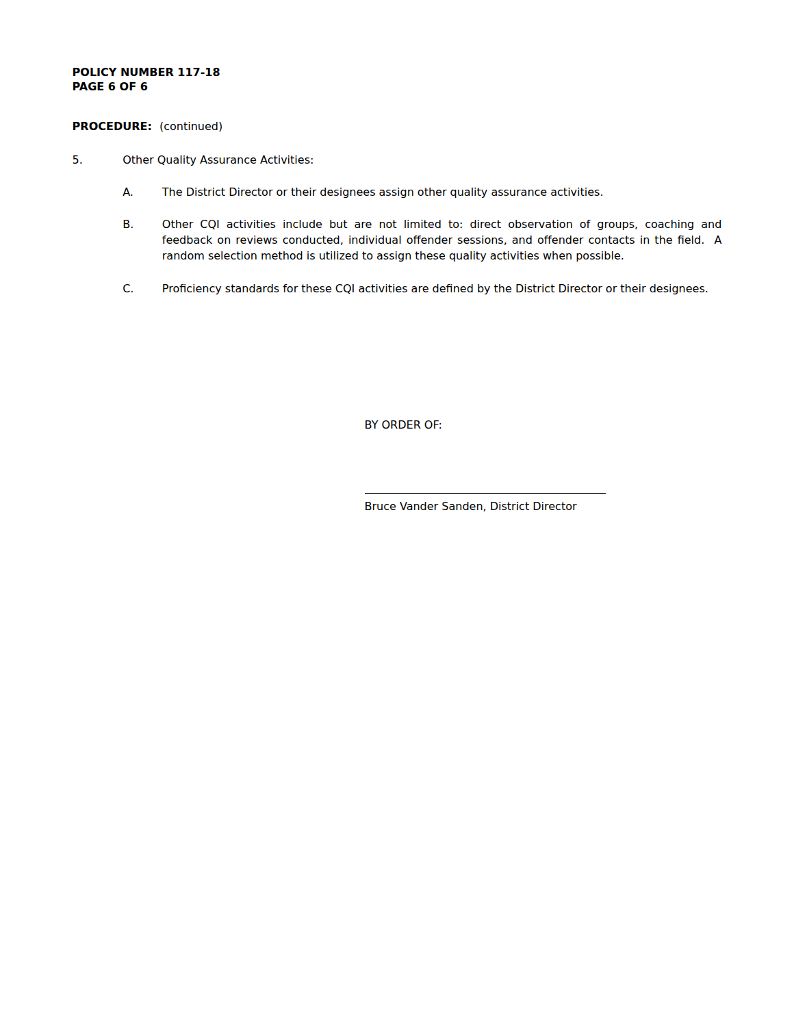POLICY NUMBER 117-18
PAGE 6 OF 6
PROCEDURE: (continued)
5. Other Quality Assurance Activities:
A. The District Director or their designees assign other quality assurance activities.
B. Other CQI activities include but are not limited to: direct observation of groups, coaching and feedback on reviews conducted, individual offender sessions, and offender contacts in the field. A random selection method is utilized to assign these quality activities when possible.
C. Proficiency standards for these CQI activities are defined by the District Director or their designees.
BY ORDER OF:
Bruce Vander Sanden, District Director